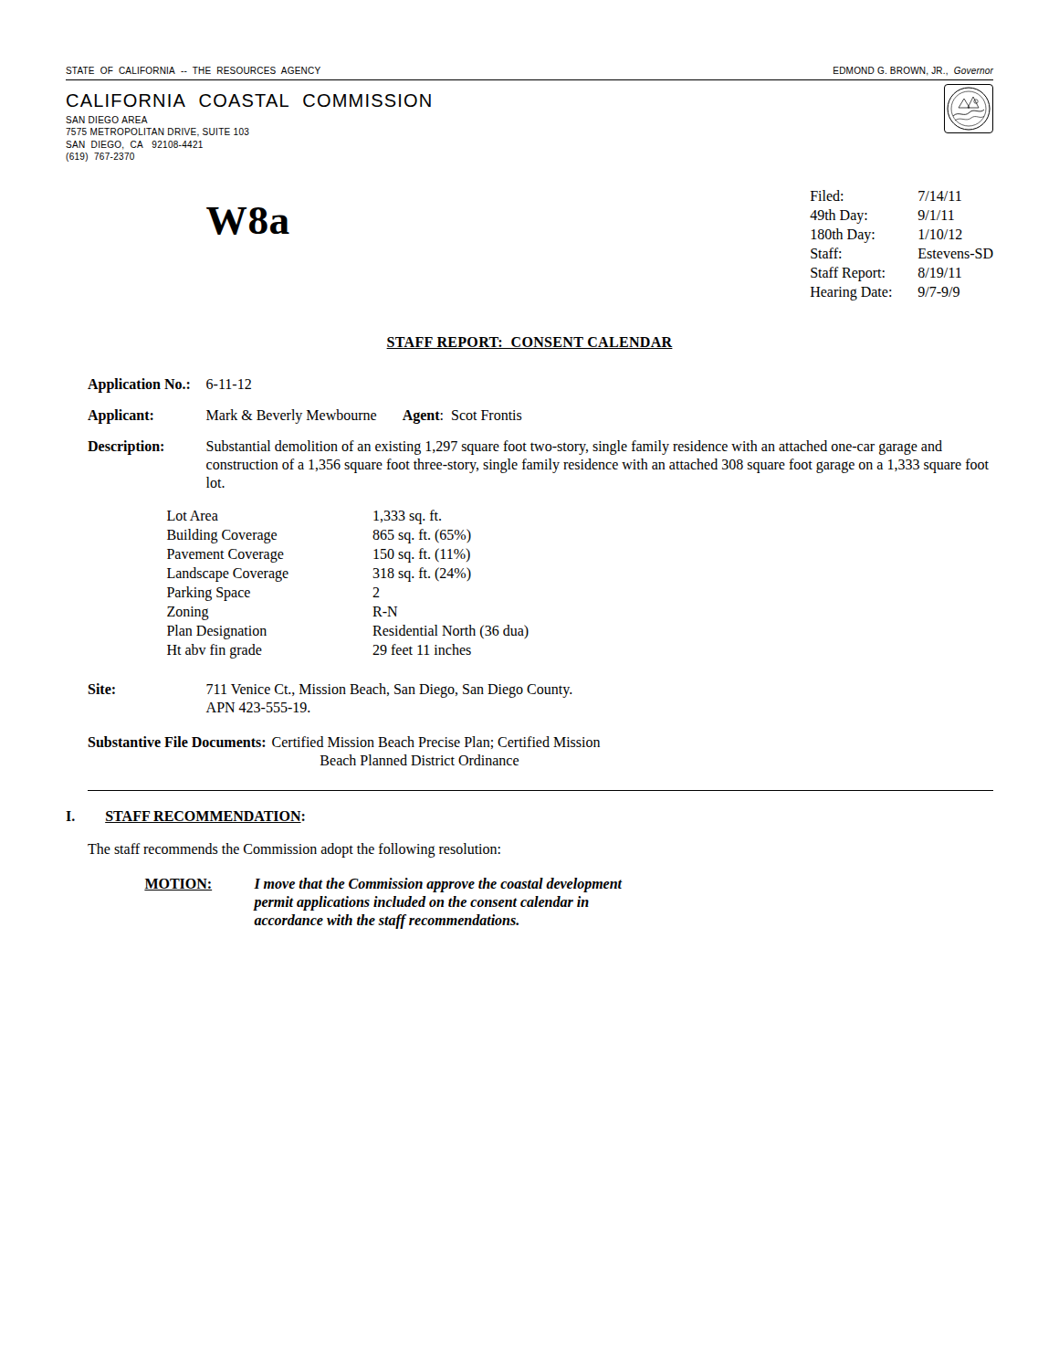STATE OF CALIFORNIA -- THE RESOURCES AGENCY
EDMOND G. BROWN, JR., Governor
CALIFORNIA COASTAL COMMISSION
SAN DIEGO AREA
7575 METROPOLITAN DRIVE, SUITE 103
SAN DIEGO, CA 92108-4421
(619) 767-2370
W8a
| Filed: | 7/14/11 |
| 49th Day: | 9/1/11 |
| 180th Day: | 1/10/12 |
| Staff: | Estevens-SD |
| Staff Report: | 8/19/11 |
| Hearing Date: | 9/7-9/9 |
STAFF REPORT: CONSENT CALENDAR
Application No.:
6-11-12
Applicant:
Mark & Beverly Mewbourne Agent: Scot Frontis
Description:
Substantial demolition of an existing 1,297 square foot two-story, single family residence with an attached one-car garage and construction of a 1,356 square foot three-story, single family residence with an attached 308 square foot garage on a 1,333 square foot lot.
| Lot Area | 1,333 sq. ft. |
| Building Coverage | 865 sq. ft. (65%) |
| Pavement Coverage | 150 sq. ft. (11%) |
| Landscape Coverage | 318 sq. ft. (24%) |
| Parking Space | 2 |
| Zoning | R-N |
| Plan Designation | Residential North (36 dua) |
| Ht abv fin grade | 29 feet 11 inches |
Site:
711 Venice Ct., Mission Beach, San Diego, San Diego County.
APN 423-555-19.
Substantive File Documents:
Certified Mission Beach Precise Plan; Certified Mission Beach Planned District Ordinance
I.
STAFF RECOMMENDATION:
The staff recommends the Commission adopt the following resolution:
MOTION:
I move that the Commission approve the coastal development permit applications included on the consent calendar in accordance with the staff recommendations.